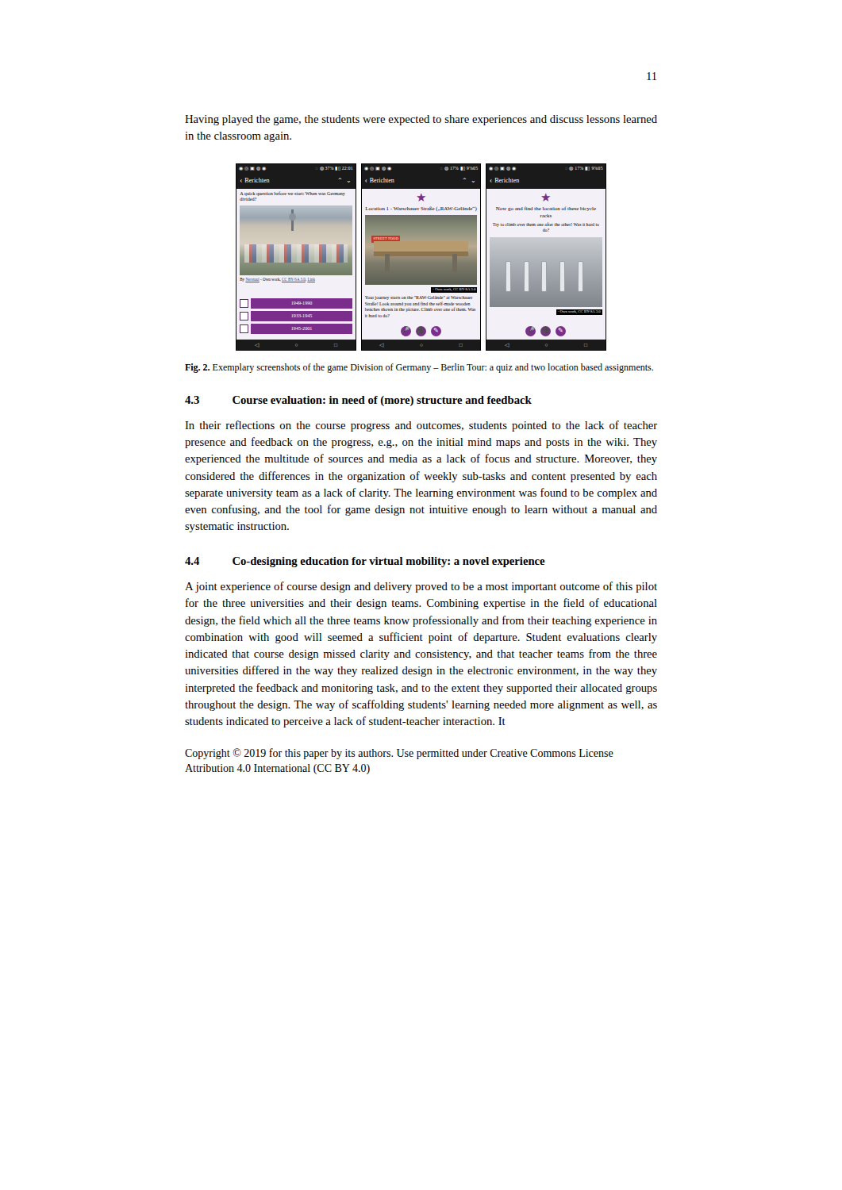11
Having played the game, the students were expected to share experiences and discuss lessons learned in the classroom again.
◉ ◎ ▣ ◍ ◉◌ ◍ 37% ▮▯ 22:01
‹Berichten⌃ ⌄
A quick question before we start: When was Germany divided?
By Nerstuul - Own work, CC BY-SA 3.0, Link
1949-1990
1933-1945
1945-2001
◁○□
◉ ◎ ▣ ◍ ◉◌ ◍ 17% ▮▯ 9%05
‹Berichten⌃ ⌄
★
Location 1 - Warschauer Straße („RAW-Gelände“)
STREET FOOD
- Own work, CC BY-SA 3.0
Your journey starts on the "RAW-Gelände" at Warschauer Straße! Look around you and find the self-made wooden benches shown in the picture. Climb over one of them. Was it hard to do?
🎤 🎥 ✎
◁○□
◉ ◎ ▣ ◍ ◉◌ ◍ 17% ▮▯ 9%05
‹Berichten
★
Now go and find the location of these bicycle racks
Try to climb over them one after the other! Was it hard to do?
- Own work, CC BY-SA 3.0
🎤 🎥 ✎
◁○□
Fig. 2. Exemplary screenshots of the game Division of Germany – Berlin Tour: a quiz and two location based assignments.
4.3 Course evaluation: in need of (more) structure and feedback
In their reflections on the course progress and outcomes, students pointed to the lack of teacher presence and feedback on the progress, e.g., on the initial mind maps and posts in the wiki. They experienced the multitude of sources and media as a lack of focus and structure. Moreover, they considered the differences in the organization of weekly sub-tasks and content presented by each separate university team as a lack of clarity. The learning environment was found to be complex and even confusing, and the tool for game design not intuitive enough to learn without a manual and systematic instruction.
4.4 Co-designing education for virtual mobility: a novel experience
A joint experience of course design and delivery proved to be a most important outcome of this pilot for the three universities and their design teams. Combining expertise in the field of educational design, the field which all the three teams know professionally and from their teaching experience in combination with good will seemed a sufficient point of departure. Student evaluations clearly indicated that course design missed clarity and consistency, and that teacher teams from the three universities differed in the way they realized design in the electronic environment, in the way they interpreted the feedback and monitoring task, and to the extent they supported their allocated groups throughout the design. The way of scaffolding students' learning needed more alignment as well, as students indicated to perceive a lack of student-teacher interaction. It
Copyright © 2019 for this paper by its authors. Use permitted under Creative Commons License Attribution 4.0 International (CC BY 4.0)